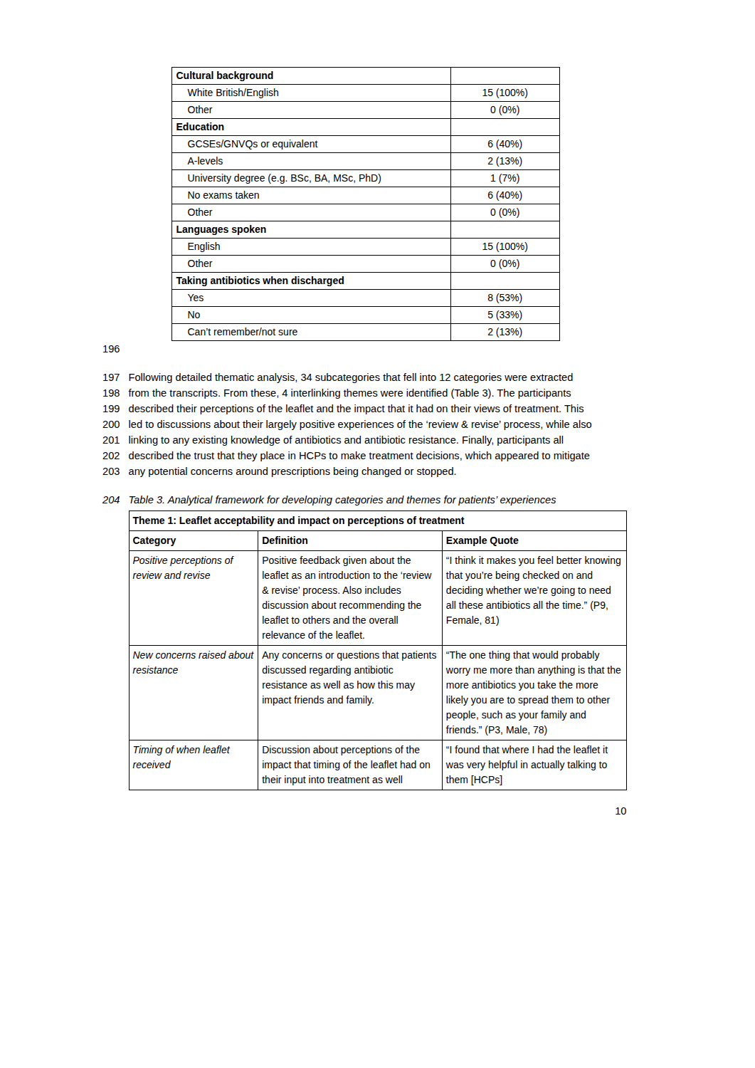| Cultural background | |
| White British/English | 15 (100%) |
| Other | 0 (0%) |
| Education | |
| GCSEs/GNVQs or equivalent | 6 (40%) |
| A-levels | 2 (13%) |
| University degree (e.g. BSc, BA, MSc, PhD) | 1 (7%) |
| No exams taken | 6 (40%) |
| Other | 0 (0%) |
| Languages spoken | |
| English | 15 (100%) |
| Other | 0 (0%) |
| Taking antibiotics when discharged | |
| Yes | 8 (53%) |
| No | 5 (33%) |
| Can’t remember/not sure | 2 (13%) |
196
197 Following detailed thematic analysis, 34 subcategories that fell into 12 categories were extracted
198from the transcripts. From these, 4 interlinking themes were identified (Table 3). The participants
199described their perceptions of the leaflet and the impact that it had on their views of treatment. This
200led to discussions about their largely positive experiences of the ‘review & revise’ process, while also
201linking to any existing knowledge of antibiotics and antibiotic resistance. Finally, participants all
202described the trust that they place in HCPs to make treatment decisions, which appeared to mitigate
203any potential concerns around prescriptions being changed or stopped.
204 Table 3. Analytical framework for developing categories and themes for patients’ experiences
| Theme 1: Leaflet acceptability and impact on perceptions of treatment |
| Category | Definition | Example Quote |
| Positive perceptions of review and revise | Positive feedback given about the leaflet as an introduction to the ‘review & revise’ process. Also includes discussion about recommending the leaflet to others and the overall relevance of the leaflet. | “I think it makes you feel better knowing that you’re being checked on and deciding whether we’re going to need all these antibiotics all the time.” (P9, Female, 81) |
| New concerns raised about resistance | Any concerns or questions that patients discussed regarding antibiotic resistance as well as how this may impact friends and family. | “The one thing that would probably worry me more than anything is that the more antibiotics you take the more likely you are to spread them to other people, such as your family and friends.” (P3, Male, 78) |
| Timing of when leaflet received | Discussion about perceptions of the impact that timing of the leaflet had on their input into treatment as well | “I found that where I had the leaflet it was very helpful in actually talking to them [HCPs] |
10